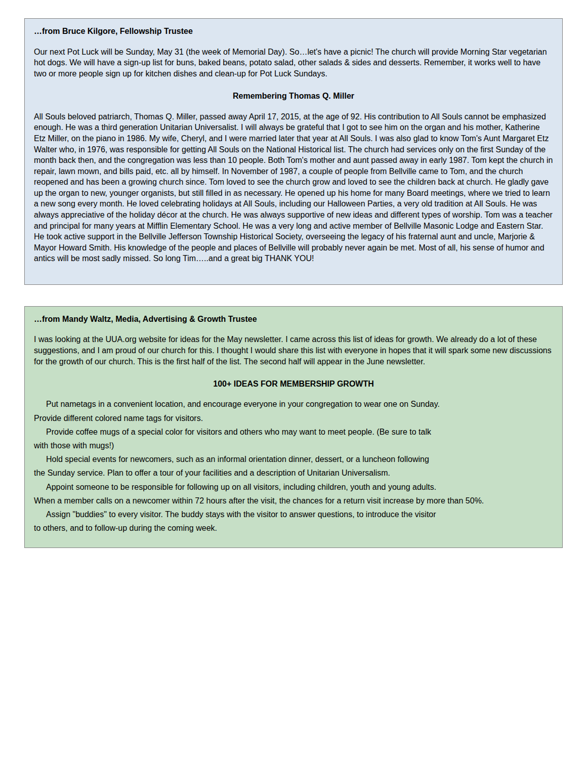…from Bruce Kilgore, Fellowship Trustee
Our next Pot Luck will be Sunday, May 31 (the week of Memorial Day). So…let's have a picnic! The church will provide Morning Star vegetarian hot dogs. We will have a sign-up list for buns, baked beans, potato salad, other salads & sides and desserts. Remember, it works well to have two or more people sign up for kitchen dishes and clean-up for Pot Luck Sundays.
Remembering Thomas Q. Miller
All Souls beloved patriarch, Thomas Q. Miller, passed away April 17, 2015, at the age of 92. His contribution to All Souls cannot be emphasized enough. He was a third generation Unitarian Universalist. I will always be grateful that I got to see him on the organ and his mother, Katherine Etz Miller, on the piano in 1986. My wife, Cheryl, and I were married later that year at All Souls. I was also glad to know Tom's Aunt Margaret Etz Walter who, in 1976, was responsible for getting All Souls on the National Historical list. The church had services only on the first Sunday of the month back then, and the congregation was less than 10 people. Both Tom's mother and aunt passed away in early 1987. Tom kept the church in repair, lawn mown, and bills paid, etc. all by himself. In November of 1987, a couple of people from Bellville came to Tom, and the church reopened and has been a growing church since. Tom loved to see the church grow and loved to see the children back at church. He gladly gave up the organ to new, younger organists, but still filled in as necessary. He opened up his home for many Board meetings, where we tried to learn a new song every month. He loved celebrating holidays at All Souls, including our Halloween Parties, a very old tradition at All Souls. He was always appreciative of the holiday décor at the church. He was always supportive of new ideas and different types of worship. Tom was a teacher and principal for many years at Mifflin Elementary School. He was a very long and active member of Bellville Masonic Lodge and Eastern Star. He took active support in the Bellville Jefferson Township Historical Society, overseeing the legacy of his fraternal aunt and uncle, Marjorie & Mayor Howard Smith. His knowledge of the people and places of Bellville will probably never again be met. Most of all, his sense of humor and antics will be most sadly missed. So long Tim…..and a great big THANK YOU!
…from Mandy Waltz, Media, Advertising & Growth Trustee
I was looking at the UUA.org website for ideas for the May newsletter. I came across this list of ideas for growth. We already do a lot of these suggestions, and I am proud of our church for this. I thought I would share this list with everyone in hopes that it will spark some new discussions for the growth of our church. This is the first half of the list. The second half will appear in the June newsletter.
100+ IDEAS FOR MEMBERSHIP GROWTH
Put nametags in a convenient location, and encourage everyone in your congregation to wear one on Sunday.
Provide different colored name tags for visitors.
Provide coffee mugs of a special color for visitors and others who may want to meet people. (Be sure to talk
with those with mugs!)
Hold special events for newcomers, such as an informal orientation dinner, dessert, or a luncheon following
the Sunday service. Plan to offer a tour of your facilities and a description of Unitarian Universalism.
Appoint someone to be responsible for following up on all visitors, including children, youth and young adults.
When a member calls on a newcomer within 72 hours after the visit, the chances for a return visit increase by more than 50%.
Assign "buddies" to every visitor. The buddy stays with the visitor to answer questions, to introduce the visitor
to others, and to follow-up during the coming week.